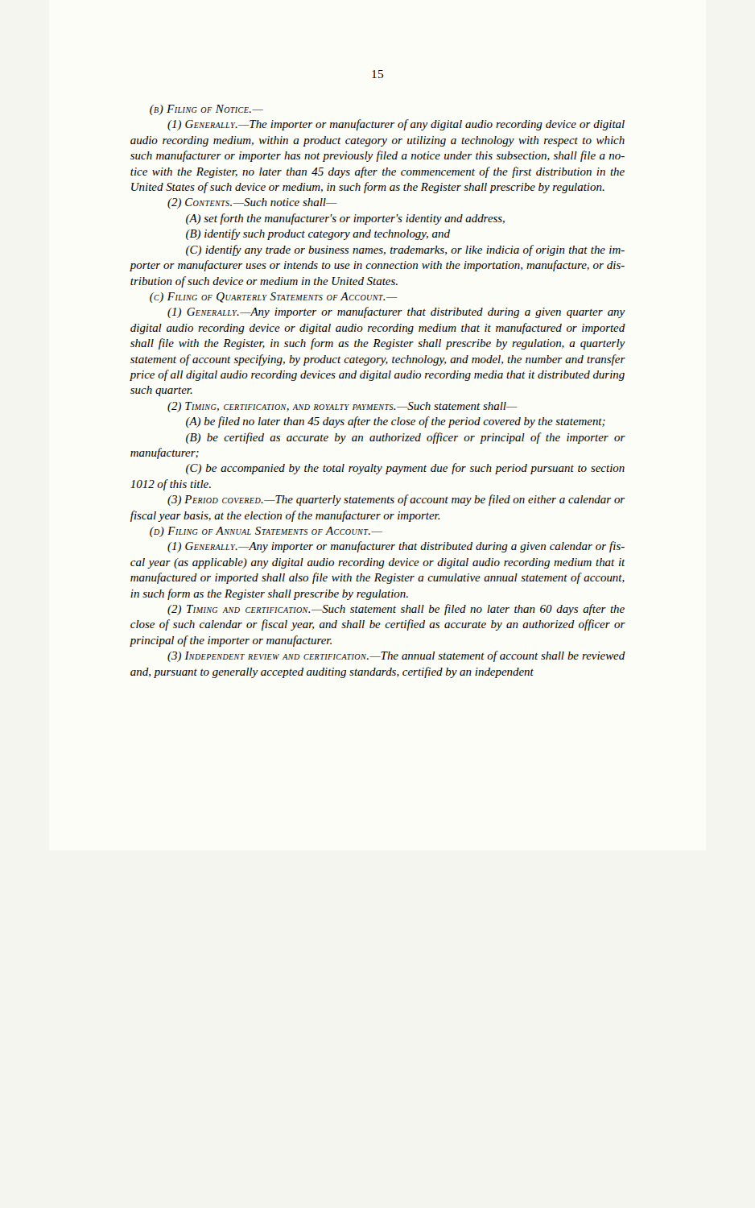15
(b) Filing of Notice.—
(1) Generally.—The importer or manufacturer of any digital audio recording device or digital audio recording medium, within a product category or utilizing a technology with respect to which such manufacturer or importer has not previously filed a notice under this subsection, shall file a notice with the Register, no later than 45 days after the commencement of the first distribution in the United States of such device or medium, in such form as the Register shall prescribe by regulation.
(2) Contents.—Such notice shall—
(A) set forth the manufacturer's or importer's identity and address,
(B) identify such product category and technology, and
(C) identify any trade or business names, trademarks, or like indicia of origin that the importer or manufacturer uses or intends to use in connection with the importation, manufacture, or distribution of such device or medium in the United States.
(c) Filing of Quarterly Statements of Account.—
(1) Generally.—Any importer or manufacturer that distributed during a given quarter any digital audio recording device or digital audio recording medium that it manufactured or imported shall file with the Register, in such form as the Register shall prescribe by regulation, a quarterly statement of account specifying, by product category, technology, and model, the number and transfer price of all digital audio recording devices and digital audio recording media that it distributed during such quarter.
(2) Timing, certification, and royalty payments.—Such statement shall—
(A) be filed no later than 45 days after the close of the period covered by the statement;
(B) be certified as accurate by an authorized officer or principal of the importer or manufacturer;
(C) be accompanied by the total royalty payment due for such period pursuant to section 1012 of this title.
(3) Period covered.—The quarterly statements of account may be filed on either a calendar or fiscal year basis, at the election of the manufacturer or importer.
(d) Filing of Annual Statements of Account.—
(1) Generally.—Any importer or manufacturer that distributed during a given calendar or fiscal year (as applicable) any digital audio recording device or digital audio recording medium that it manufactured or imported shall also file with the Register a cumulative annual statement of account, in such form as the Register shall prescribe by regulation.
(2) Timing and certification.—Such statement shall be filed no later than 60 days after the close of such calendar or fiscal year, and shall be certified as accurate by an authorized officer or principal of the importer or manufacturer.
(3) Independent review and certification.—The annual statement of account shall be reviewed and, pursuant to generally accepted auditing standards, certified by an independent